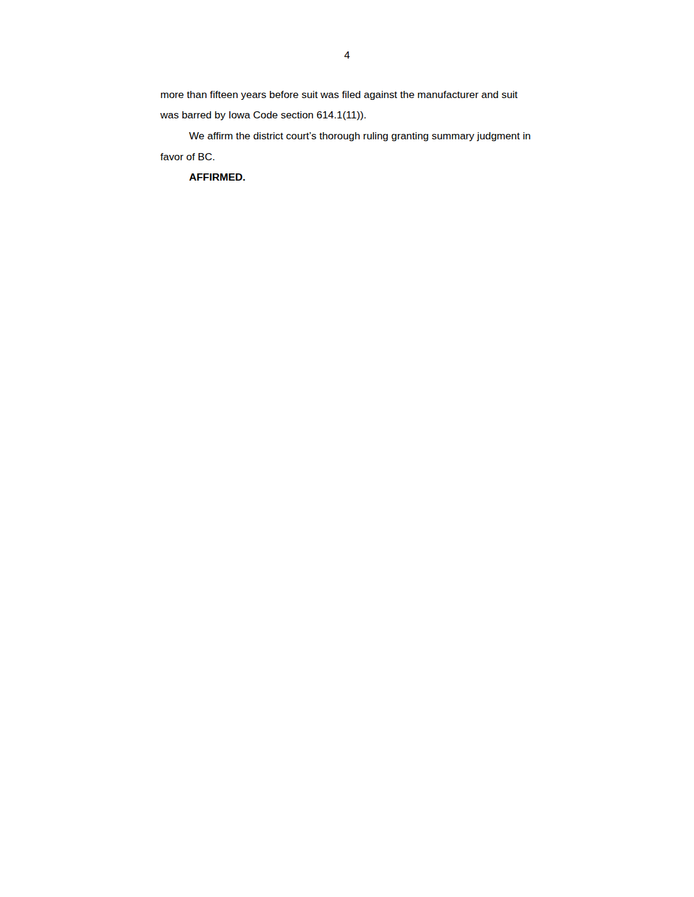4
more than fifteen years before suit was filed against the manufacturer and suit was barred by Iowa Code section 614.1(11)).
We affirm the district court’s thorough ruling granting summary judgment in favor of BC.
AFFIRMED.